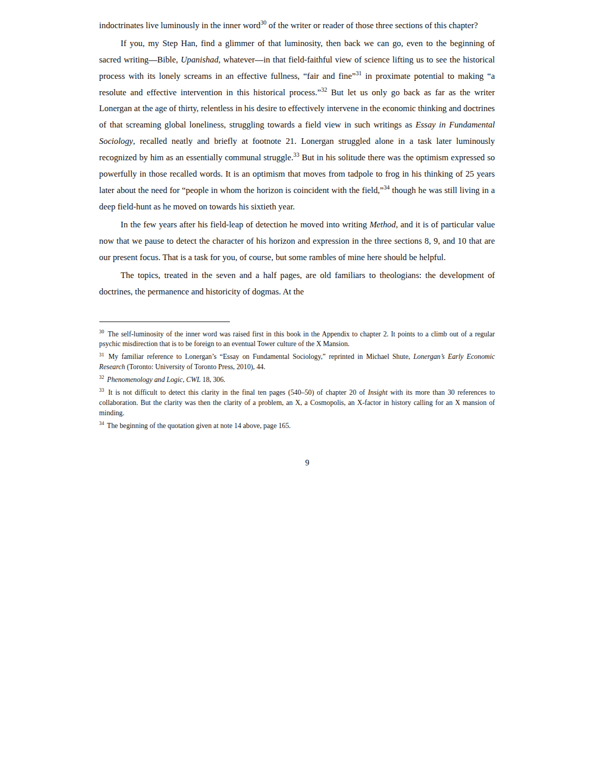indoctrinates live luminously in the inner word30 of the writer or reader of those three sections of this chapter?
If you, my Step Han, find a glimmer of that luminosity, then back we can go, even to the beginning of sacred writing—Bible, Upanishad, whatever—in that field-faithful view of science lifting us to see the historical process with its lonely screams in an effective fullness, “fair and fine”31 in proximate potential to making “a resolute and effective intervention in this historical process.”32 But let us only go back as far as the writer Lonergan at the age of thirty, relentless in his desire to effectively intervene in the economic thinking and doctrines of that screaming global loneliness, struggling towards a field view in such writings as Essay in Fundamental Sociology, recalled neatly and briefly at footnote 21. Lonergan struggled alone in a task later luminously recognized by him as an essentially communal struggle.33 But in his solitude there was the optimism expressed so powerfully in those recalled words. It is an optimism that moves from tadpole to frog in his thinking of 25 years later about the need for “people in whom the horizon is coincident with the field,”34 though he was still living in a deep field-hunt as he moved on towards his sixtieth year.
In the few years after his field-leap of detection he moved into writing Method, and it is of particular value now that we pause to detect the character of his horizon and expression in the three sections 8, 9, and 10 that are our present focus. That is a task for you, of course, but some rambles of mine here should be helpful.
The topics, treated in the seven and a half pages, are old familiars to theologians: the development of doctrines, the permanence and historicity of dogmas. At the
30 The self-luminosity of the inner word was raised first in this book in the Appendix to chapter 2. It points to a climb out of a regular psychic misdirection that is to be foreign to an eventual Tower culture of the X Mansion.
31 My familiar reference to Lonergan’s “Essay on Fundamental Sociology,” reprinted in Michael Shute, Lonergan’s Early Economic Research (Toronto: University of Toronto Press, 2010), 44.
32 Phenomenology and Logic, CWL 18, 306.
33 It is not difficult to detect this clarity in the final ten pages (540–50) of chapter 20 of Insight with its more than 30 references to collaboration. But the clarity was then the clarity of a problem, an X, a Cosmopolis, an X-factor in history calling for an X mansion of minding.
34 The beginning of the quotation given at note 14 above, page 165.
9